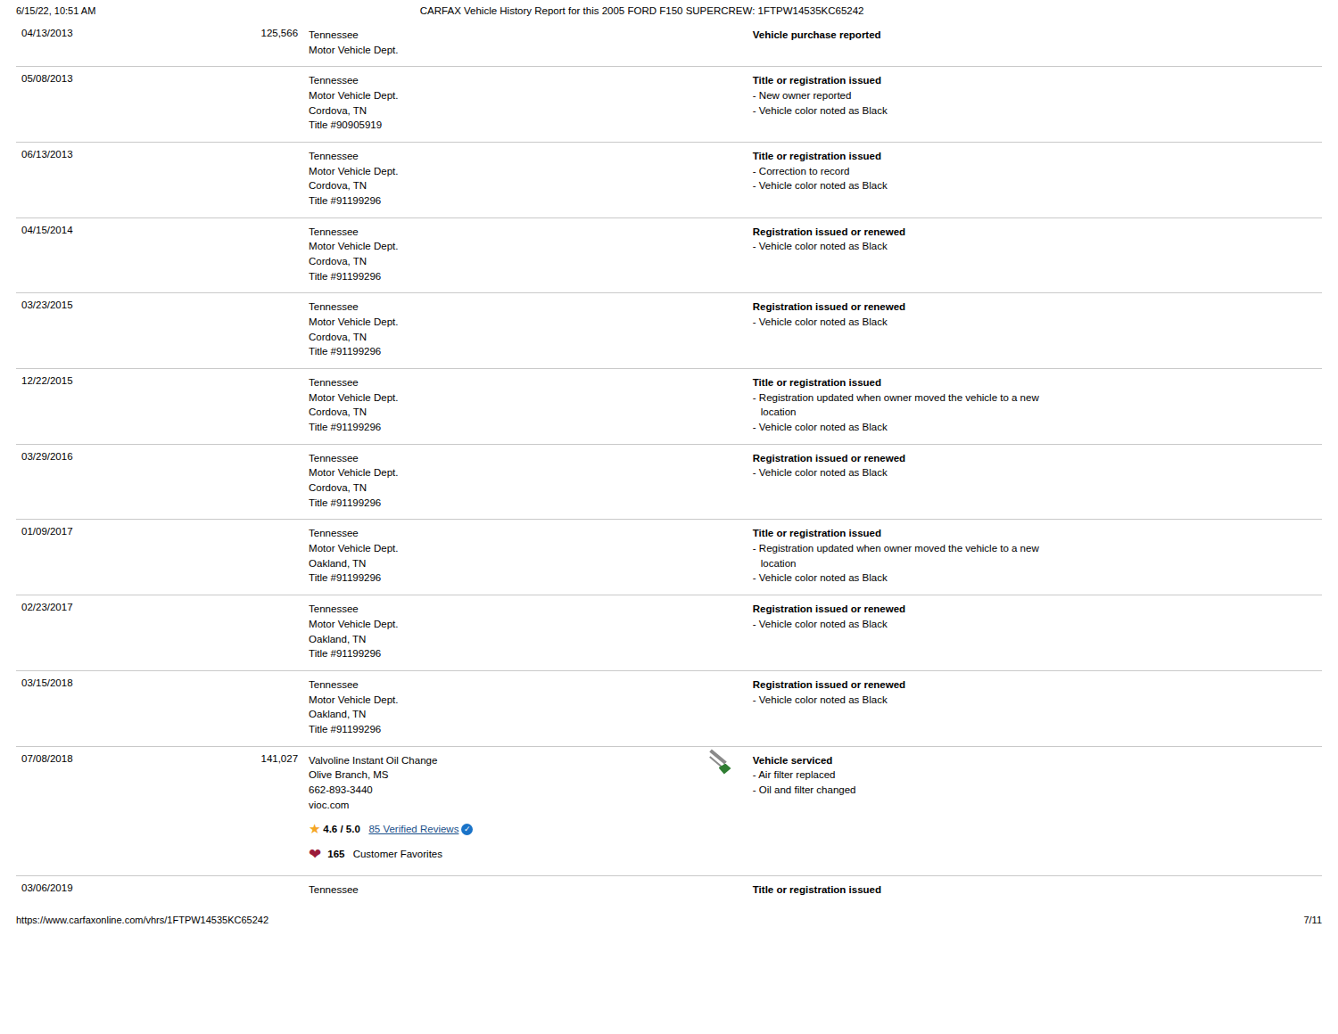6/15/22, 10:51 AM
CARFAX Vehicle History Report for this 2005 FORD F150 SUPERCREW: 1FTPW14535KC65242
| 04/13/2013 | 125,566 | Tennessee Motor Vehicle Dept. | | Vehicle purchase reported |
| 05/08/2013 | | Tennessee Motor Vehicle Dept. Cordova, TN Title #90905919 | | Title or registration issued - New owner reported - Vehicle color noted as Black |
| 06/13/2013 | | Tennessee Motor Vehicle Dept. Cordova, TN Title #91199296 | | Title or registration issued - Correction to record - Vehicle color noted as Black |
| 04/15/2014 | | Tennessee Motor Vehicle Dept. Cordova, TN Title #91199296 | | Registration issued or renewed - Vehicle color noted as Black |
| 03/23/2015 | | Tennessee Motor Vehicle Dept. Cordova, TN Title #91199296 | | Registration issued or renewed - Vehicle color noted as Black |
| 12/22/2015 | | Tennessee Motor Vehicle Dept. Cordova, TN Title #91199296 | | Title or registration issued - Registration updated when owner moved the vehicle to a new location - Vehicle color noted as Black |
| 03/29/2016 | | Tennessee Motor Vehicle Dept. Cordova, TN Title #91199296 | | Registration issued or renewed - Vehicle color noted as Black |
| 01/09/2017 | | Tennessee Motor Vehicle Dept. Oakland, TN Title #91199296 | | Title or registration issued - Registration updated when owner moved the vehicle to a new location - Vehicle color noted as Black |
| 02/23/2017 | | Tennessee Motor Vehicle Dept. Oakland, TN Title #91199296 | | Registration issued or renewed - Vehicle color noted as Black |
| 03/15/2018 | | Tennessee Motor Vehicle Dept. Oakland, TN Title #91199296 | | Registration issued or renewed - Vehicle color noted as Black |
| 07/08/2018 | 141,027 | Valvoline Instant Oil Change Olive Branch, MS 662-893-3440 vioc.com ★ 4.6 / 5.0 85 Verified Reviews ✓ ❤ 165 Customer Favorites | | Vehicle serviced - Air filter replaced - Oil and filter changed |
| 03/06/2019 | | Tennessee | | Title or registration issued |
https://www.carfaxonline.com/vhrs/1FTPW14535KC65242 7/11